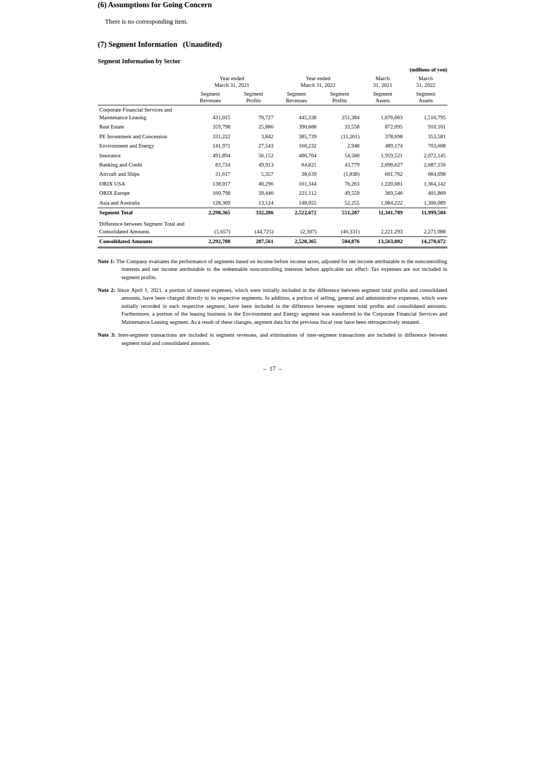(6) Assumptions for Going Concern
There is no corresponding item.
(7) Segment Information (Unaudited)
Segment Information by Sector
(millions of yen)
| | Year ended March 31, 2021 | Year ended March 31, 2022 | March 31, 2021 | March 31, 2022 |
| --- | --- | --- | --- | --- |
| | Segment Revenues | Segment Profits | Segment Revenues | Segment Profits | Segment Assets | Segment Assets |
| Corporate Financial Services and Maintenance Leasing | 431,015 | 70,727 | 445,338 | 251,384 | 1,676,063 | 1,516,795 |
| Real Estate | 359,798 | 25,886 | 390,688 | 33,558 | 872,095 | 910,101 |
| PE Investment and Concession | 331,222 | 3,842 | 385,739 | (11,261) | 378,698 | 353,581 |
| Environment and Energy | 141,971 | 27,543 | 160,232 | 2,948 | 489,174 | 703,608 |
| Insurance | 491,894 | 56,152 | 486,704 | 54,560 | 1,959,521 | 2,072,145 |
| Banking and Credit | 83,724 | 49,913 | 84,821 | 43,779 | 2,690,627 | 2,687,156 |
| Aircraft and Ships | 31,617 | 5,357 | 38,639 | (1,838) | 601,762 | 684,098 |
| ORIX USA | 138,017 | 40,296 | 161,344 | 76,263 | 1,220,081 | 1,364,142 |
| ORIX Europe | 160,798 | 39,446 | 221,112 | 49,559 | 369,546 | 401,869 |
| Asia and Australia | 128,309 | 13,124 | 148,055 | 52,255 | 1,084,222 | 1,306,089 |
| Segment Total | 2,298,365 | 332,286 | 2,522,672 | 551,207 | 11,341,789 | 11,999,584 |
| Difference between Segment Total and Consolidated Amounts | (5,657) | (44,725) | (2,307) | (46,331) | 2,221,293 | 2,271,088 |
| Consolidated Amounts | 2,292,708 | 287,561 | 2,520,365 | 504,876 | 13,563,082 | 14,270,672 |
Note 1: The Company evaluates the performance of segments based on income before income taxes, adjusted for net income attributable to the noncontrolling interests and net income attributable to the redeemable noncontrolling interests before applicable tax effect. Tax expenses are not included in segment profits.
Note 2: Since April 1, 2021, a portion of interest expenses, which were initially included in the difference between segment total profits and consolidated amounts, have been charged directly to its respective segments. In addition, a portion of selling, general and administrative expenses, which were initially recorded in each respective segment, have been included in the difference between segment total profits and consolidated amounts. Furthermore, a portion of the leasing business in the Environment and Energy segment was transferred to the Corporate Financial Services and Maintenance Leasing segment. As a result of these changes, segment data for the previous fiscal year have been retrospectively restated.
Note 3: Inter-segment transactions are included in segment revenues, and eliminations of inter-segment transactions are included in difference between segment total and consolidated amounts.
– 17 –